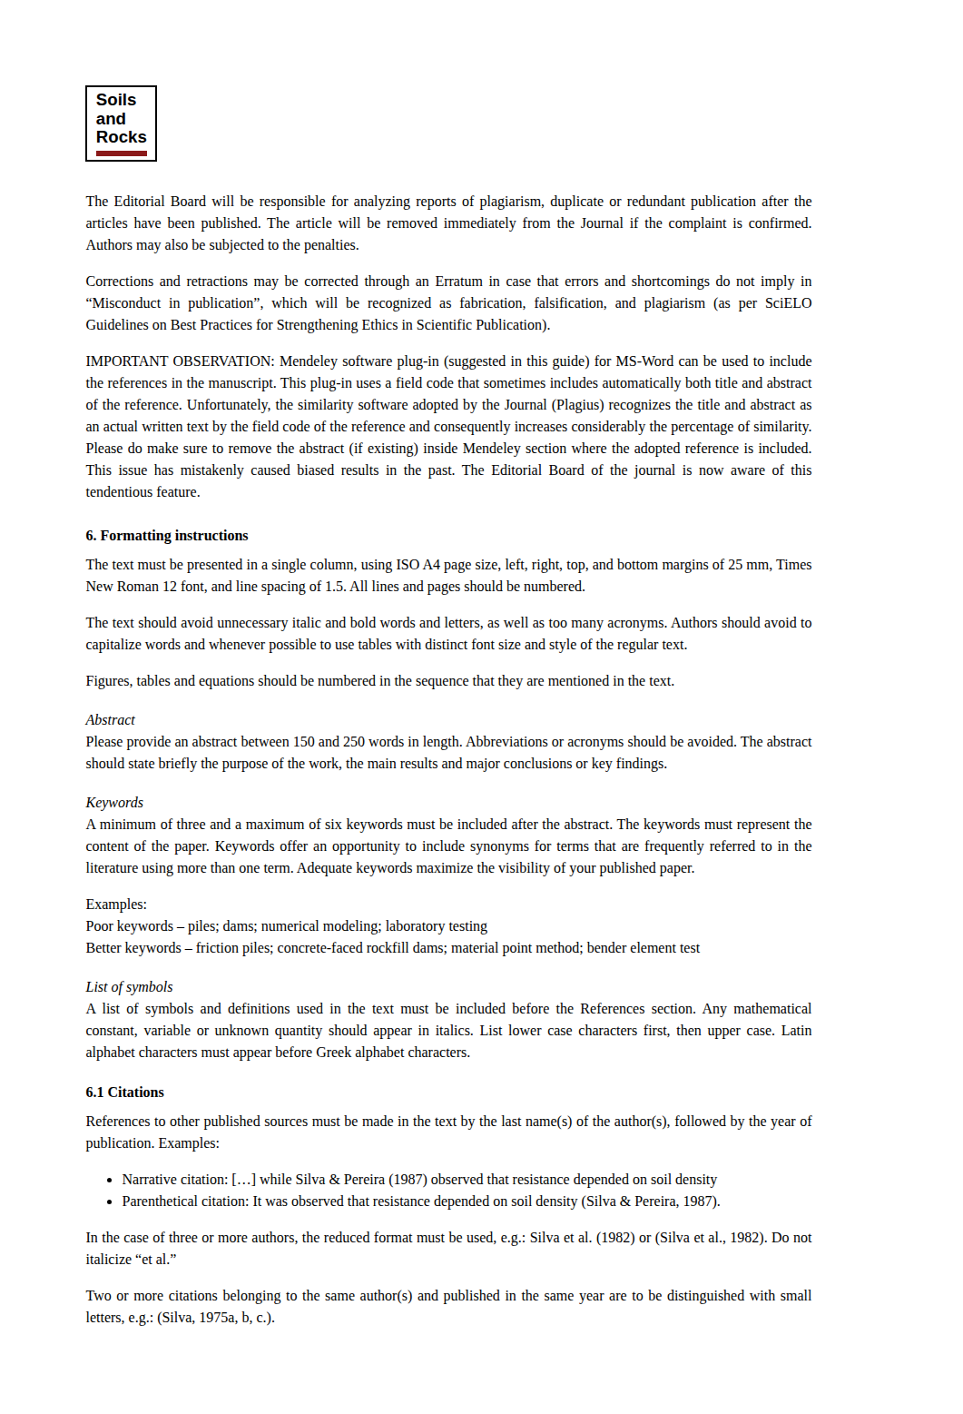Soils
and
Rocks
The Editorial Board will be responsible for analyzing reports of plagiarism, duplicate or redundant publication after the articles have been published. The article will be removed immediately from the Journal if the complaint is confirmed. Authors may also be subjected to the penalties.
Corrections and retractions may be corrected through an Erratum in case that errors and shortcomings do not imply in “Misconduct in publication”, which will be recognized as fabrication, falsification, and plagiarism (as per SciELO Guidelines on Best Practices for Strengthening Ethics in Scientific Publication).
IMPORTANT OBSERVATION: Mendeley software plug-in (suggested in this guide) for MS-Word can be used to include the references in the manuscript. This plug-in uses a field code that sometimes includes automatically both title and abstract of the reference. Unfortunately, the similarity software adopted by the Journal (Plagius) recognizes the title and abstract as an actual written text by the field code of the reference and consequently increases considerably the percentage of similarity. Please do make sure to remove the abstract (if existing) inside Mendeley section where the adopted reference is included. This issue has mistakenly caused biased results in the past. The Editorial Board of the journal is now aware of this tendentious feature.
6. Formatting instructions
The text must be presented in a single column, using ISO A4 page size, left, right, top, and bottom margins of 25 mm, Times New Roman 12 font, and line spacing of 1.5. All lines and pages should be numbered.
The text should avoid unnecessary italic and bold words and letters, as well as too many acronyms. Authors should avoid to capitalize words and whenever possible to use tables with distinct font size and style of the regular text.
Figures, tables and equations should be numbered in the sequence that they are mentioned in the text.
Abstract
Please provide an abstract between 150 and 250 words in length. Abbreviations or acronyms should be avoided. The abstract should state briefly the purpose of the work, the main results and major conclusions or key findings.
Keywords
A minimum of three and a maximum of six keywords must be included after the abstract. The keywords must represent the content of the paper. Keywords offer an opportunity to include synonyms for terms that are frequently referred to in the literature using more than one term. Adequate keywords maximize the visibility of your published paper.
Examples:
Poor keywords – piles; dams; numerical modeling; laboratory testing
Better keywords – friction piles; concrete-faced rockfill dams; material point method; bender element test
List of symbols
A list of symbols and definitions used in the text must be included before the References section. Any mathematical constant, variable or unknown quantity should appear in italics. List lower case characters first, then upper case. Latin alphabet characters must appear before Greek alphabet characters.
6.1 Citations
References to other published sources must be made in the text by the last name(s) of the author(s), followed by the year of publication. Examples:
Narrative citation: […] while Silva & Pereira (1987) observed that resistance depended on soil density
Parenthetical citation: It was observed that resistance depended on soil density (Silva & Pereira, 1987).
In the case of three or more authors, the reduced format must be used, e.g.: Silva et al. (1982) or (Silva et al., 1982). Do not italicize “et al.”
Two or more citations belonging to the same author(s) and published in the same year are to be distinguished with small letters, e.g.: (Silva, 1975a, b, c.).